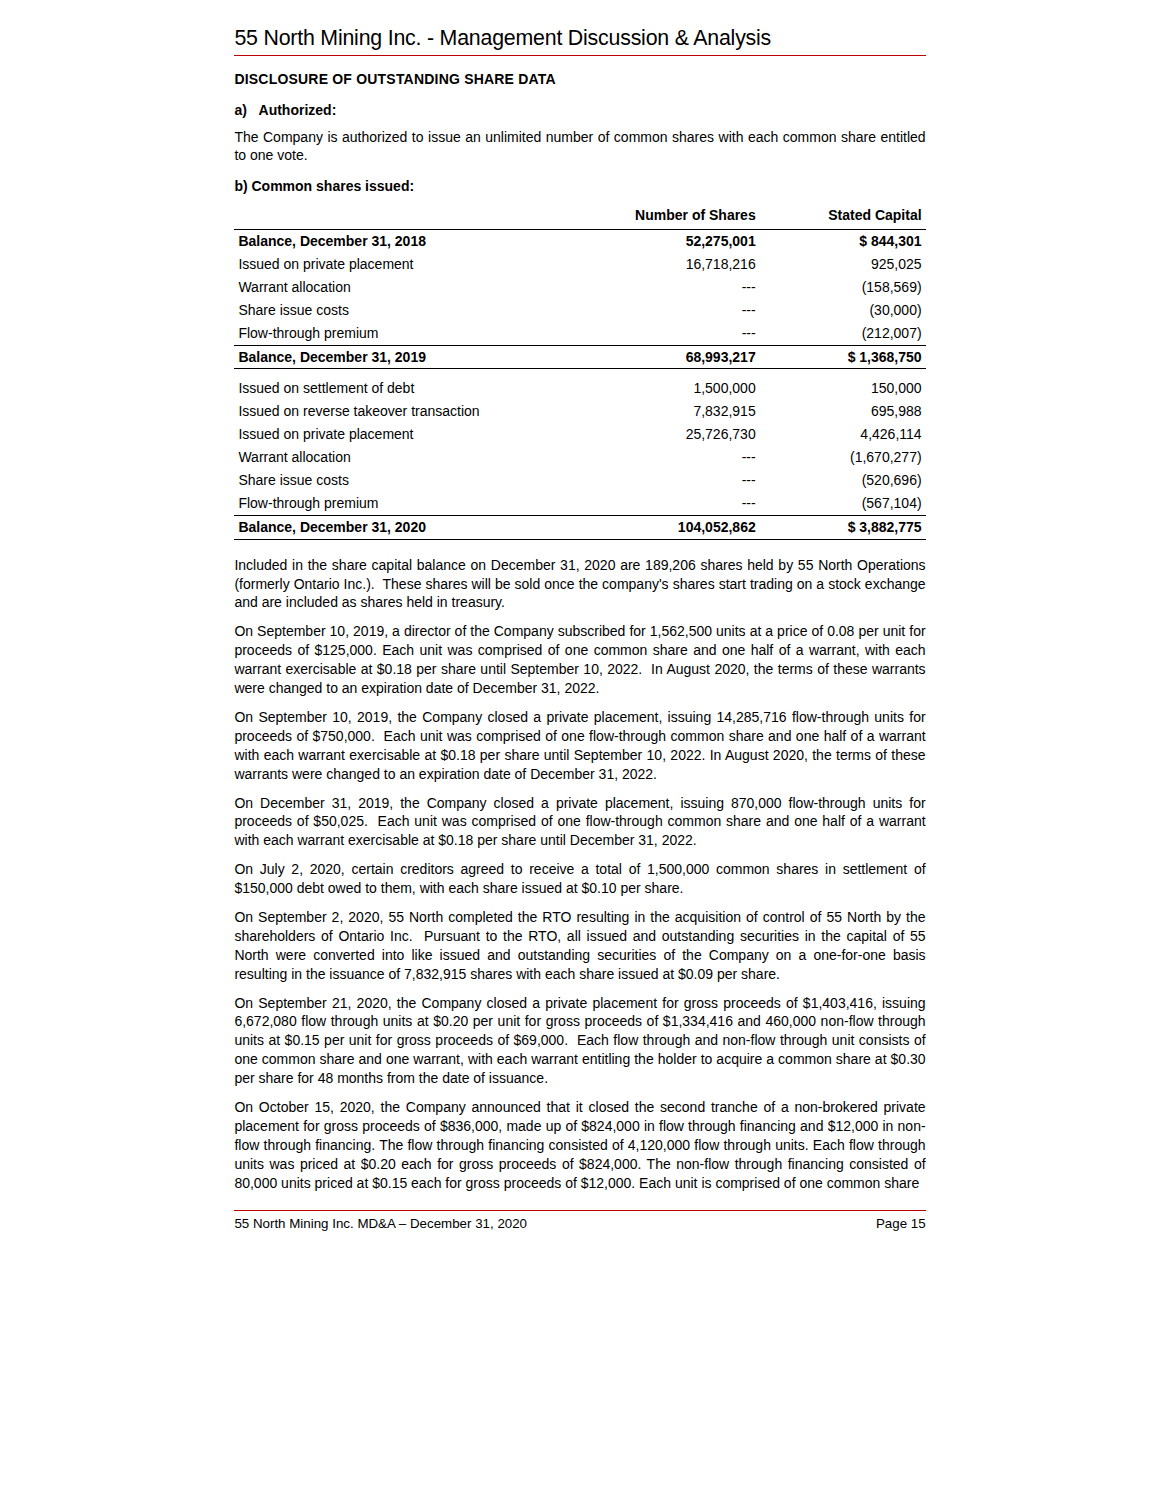55 North Mining Inc. - Management Discussion & Analysis
DISCLOSURE OF OUTSTANDING SHARE DATA
a) Authorized:
The Company is authorized to issue an unlimited number of common shares with each common share entitled to one vote.
b) Common shares issued:
| | Number of Shares | Stated Capital |
| --- | --- | --- |
| Balance, December 31, 2018 | 52,275,001 | $ 844,301 |
| Issued on private placement | 16,718,216 | 925,025 |
| Warrant allocation | --- | (158,569) |
| Share issue costs | --- | (30,000) |
| Flow-through premium | --- | (212,007) |
| Balance, December 31, 2019 | 68,993,217 | $ 1,368,750 |
| Issued on settlement of debt | 1,500,000 | 150,000 |
| Issued on reverse takeover transaction | 7,832,915 | 695,988 |
| Issued on private placement | 25,726,730 | 4,426,114 |
| Warrant allocation | --- | (1,670,277) |
| Share issue costs | --- | (520,696) |
| Flow-through premium | --- | (567,104) |
| Balance, December 31, 2020 | 104,052,862 | $ 3,882,775 |
Included in the share capital balance on December 31, 2020 are 189,206 shares held by 55 North Operations (formerly Ontario Inc.). These shares will be sold once the company's shares start trading on a stock exchange and are included as shares held in treasury.
On September 10, 2019, a director of the Company subscribed for 1,562,500 units at a price of 0.08 per unit for proceeds of $125,000. Each unit was comprised of one common share and one half of a warrant, with each warrant exercisable at $0.18 per share until September 10, 2022. In August 2020, the terms of these warrants were changed to an expiration date of December 31, 2022.
On September 10, 2019, the Company closed a private placement, issuing 14,285,716 flow-through units for proceeds of $750,000. Each unit was comprised of one flow-through common share and one half of a warrant with each warrant exercisable at $0.18 per share until September 10, 2022. In August 2020, the terms of these warrants were changed to an expiration date of December 31, 2022.
On December 31, 2019, the Company closed a private placement, issuing 870,000 flow-through units for proceeds of $50,025. Each unit was comprised of one flow-through common share and one half of a warrant with each warrant exercisable at $0.18 per share until December 31, 2022.
On July 2, 2020, certain creditors agreed to receive a total of 1,500,000 common shares in settlement of $150,000 debt owed to them, with each share issued at $0.10 per share.
On September 2, 2020, 55 North completed the RTO resulting in the acquisition of control of 55 North by the shareholders of Ontario Inc. Pursuant to the RTO, all issued and outstanding securities in the capital of 55 North were converted into like issued and outstanding securities of the Company on a one-for-one basis resulting in the issuance of 7,832,915 shares with each share issued at $0.09 per share.
On September 21, 2020, the Company closed a private placement for gross proceeds of $1,403,416, issuing 6,672,080 flow through units at $0.20 per unit for gross proceeds of $1,334,416 and 460,000 non-flow through units at $0.15 per unit for gross proceeds of $69,000. Each flow through and non-flow through unit consists of one common share and one warrant, with each warrant entitling the holder to acquire a common share at $0.30 per share for 48 months from the date of issuance.
On October 15, 2020, the Company announced that it closed the second tranche of a non-brokered private placement for gross proceeds of $836,000, made up of $824,000 in flow through financing and $12,000 in non-flow through financing. The flow through financing consisted of 4,120,000 flow through units. Each flow through units was priced at $0.20 each for gross proceeds of $824,000. The non-flow through financing consisted of 80,000 units priced at $0.15 each for gross proceeds of $12,000. Each unit is comprised of one common share
55 North Mining Inc. MD&A – December 31, 2020
Page 15